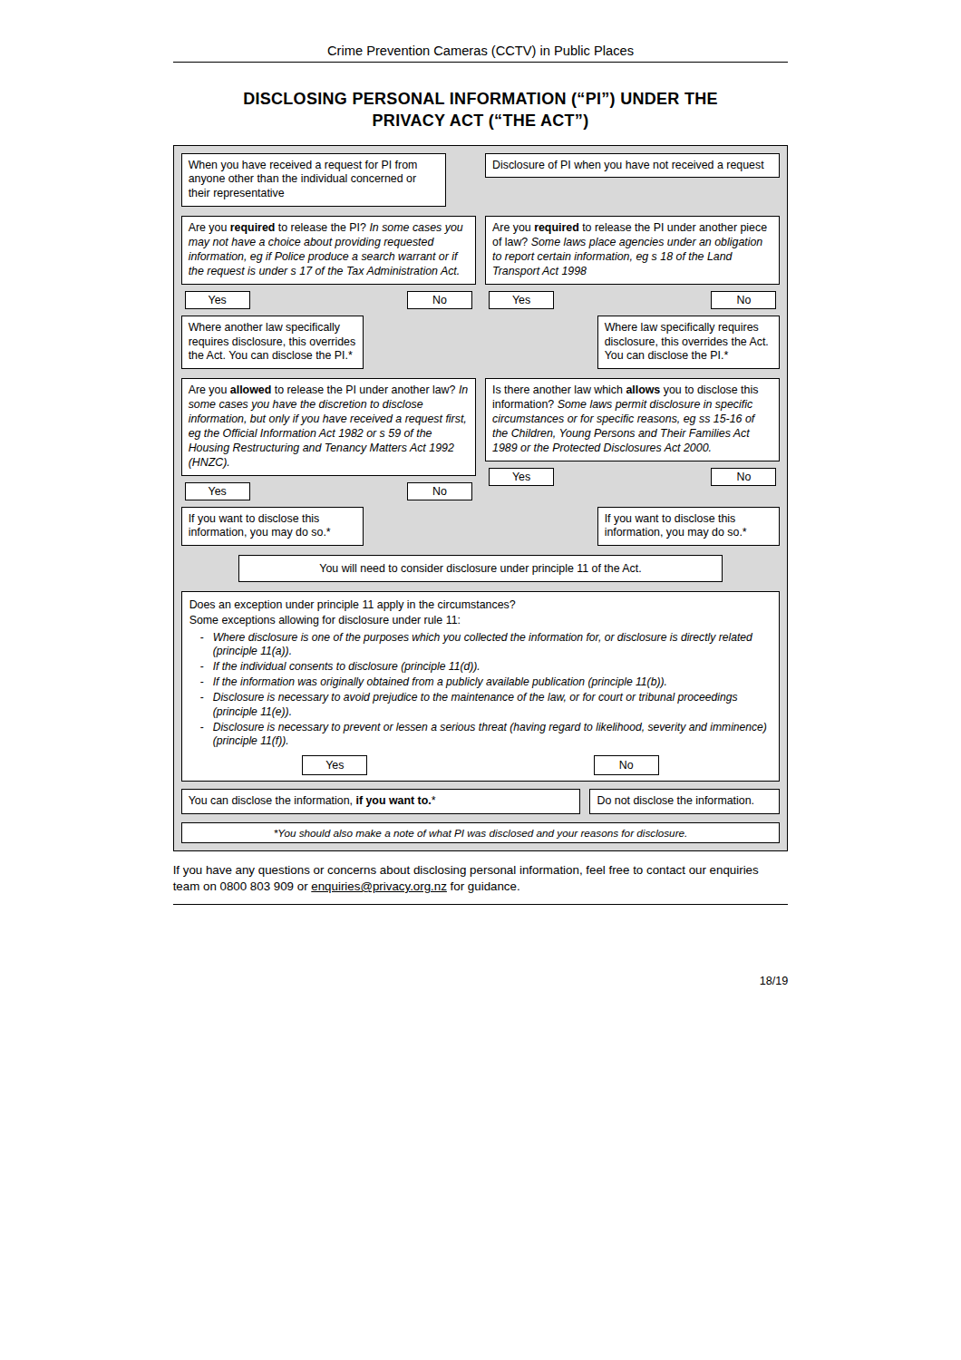Crime Prevention Cameras (CCTV) in Public Places
DISCLOSING PERSONAL INFORMATION (“PI”) UNDER THE
PRIVACY ACT (“THE ACT”)
When you have received a request for PI from anyone other than the individual concerned or their representative
Disclosure of PI when you have not received a request
Are you required to release the PI? In some cases you may not have a choice about providing requested information, eg if Police produce a search warrant or if the request is under s 17 of the Tax Administration Act.
Yes
No
Are you required to release the PI under another piece of law? Some laws place agencies under an obligation to report certain information, eg s 18 of the Land Transport Act 1998
Yes
No
Where another law specifically requires disclosure, this overrides the Act. You can disclose the PI.*
Where law specifically requires disclosure, this overrides the Act. You can disclose the PI.*
Are you allowed to release the PI under another law? In some cases you have the discretion to disclose information, but only if you have received a request first, eg the Official Information Act 1982 or s 59 of the Housing Restructuring and Tenancy Matters Act 1992 (HNZC).
Yes
No
Is there another law which allows you to disclose this information? Some laws permit disclosure in specific circumstances or for specific reasons, eg ss 15-16 of the Children, Young Persons and Their Families Act 1989 or the Protected Disclosures Act 2000.
Yes
No
If you want to disclose this information, you may do so.*
If you want to disclose this information, you may do so.*
You will need to consider disclosure under principle 11 of the Act.
Does an exception under principle 11 apply in the circumstances?
Some exceptions allowing for disclosure under rule 11:
Where disclosure is one of the purposes which you collected the information for, or disclosure is directly related (principle 11(a)).
If the individual consents to disclosure (principle 11(d)).
If the information was originally obtained from a publicly available publication (principle 11(b)).
Disclosure is necessary to avoid prejudice to the maintenance of the law, or for court or tribunal proceedings (principle 11(e)).
Disclosure is necessary to prevent or lessen a serious threat (having regard to likelihood, severity and imminence) (principle 11(f)).
Yes
No
You can disclose the information, if you want to.*
Do not disclose the information.
*You should also make a note of what PI was disclosed and your reasons for disclosure.
If you have any questions or concerns about disclosing personal information, feel free to contact our enquiries team on 0800 803 909 or enquiries@privacy.org.nz for guidance.
18/19